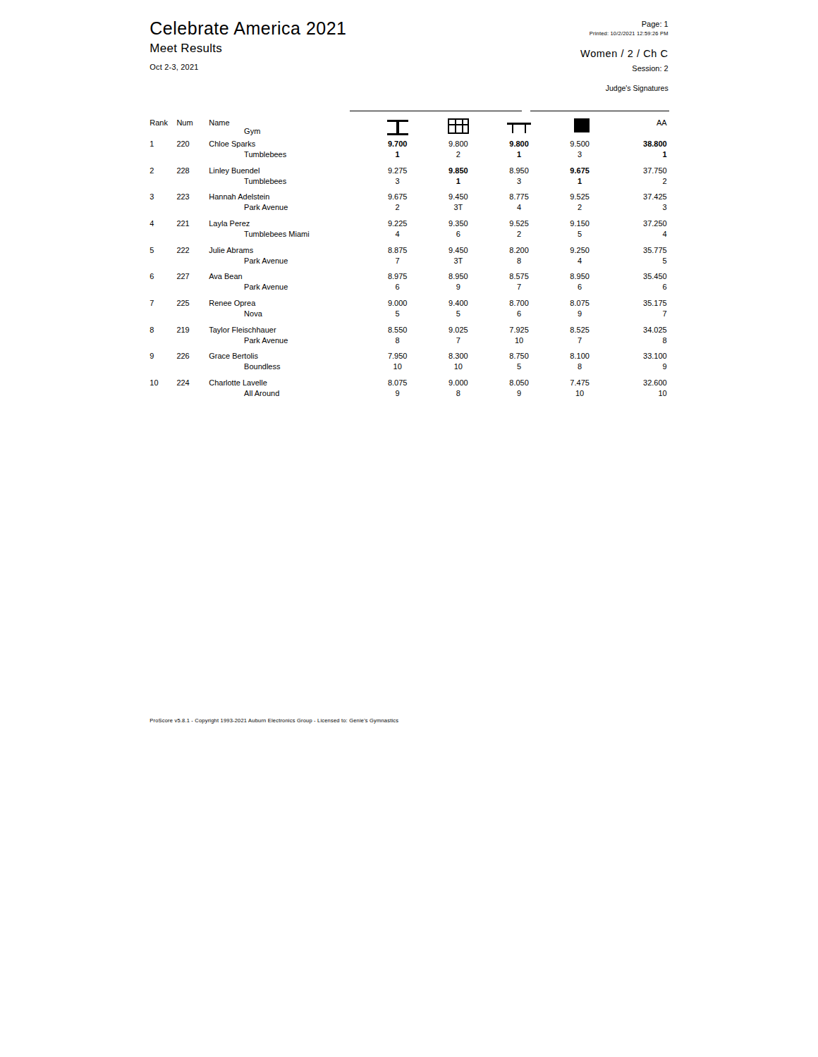Page: 1
Printed: 10/2/2021 12:59:26 PM
Women / 2 / Ch C
Session: 2
Judge's Signatures
Celebrate America 2021
Meet Results
Oct 2-3, 2021
| Rank | Num | Name Gym | | | | | AA |
| --- | --- | --- | --- | --- | --- | --- | --- |
| 1 | 220 | Chloe Sparks | 9.700 | 9.800 | 9.800 | 9.500 | 38.800 |
| | | Tumblebees | 1 | 2 | 1 | 3 | 1 |
| 2 | 228 | Linley Buendel | 9.275 | 9.850 | 8.950 | 9.675 | 37.750 |
| | | Tumblebees | 3 | 1 | 3 | 1 | 2 |
| 3 | 223 | Hannah Adelstein | 9.675 | 9.450 | 8.775 | 9.525 | 37.425 |
| | | Park Avenue | 2 | 3T | 4 | 2 | 3 |
| 4 | 221 | Layla Perez | 9.225 | 9.350 | 9.525 | 9.150 | 37.250 |
| | | Tumblebees Miami | 4 | 6 | 2 | 5 | 4 |
| 5 | 222 | Julie Abrams | 8.875 | 9.450 | 8.200 | 9.250 | 35.775 |
| | | Park Avenue | 7 | 3T | 8 | 4 | 5 |
| 6 | 227 | Ava Bean | 8.975 | 8.950 | 8.575 | 8.950 | 35.450 |
| | | Park Avenue | 6 | 9 | 7 | 6 | 6 |
| 7 | 225 | Renee Oprea | 9.000 | 9.400 | 8.700 | 8.075 | 35.175 |
| | | Nova | 5 | 5 | 6 | 9 | 7 |
| 8 | 219 | Taylor Fleischhauer | 8.550 | 9.025 | 7.925 | 8.525 | 34.025 |
| | | Park Avenue | 8 | 7 | 10 | 7 | 8 |
| 9 | 226 | Grace Bertolis | 7.950 | 8.300 | 8.750 | 8.100 | 33.100 |
| | | Boundless | 10 | 10 | 5 | 8 | 9 |
| 10 | 224 | Charlotte Lavelle | 8.075 | 9.000 | 8.050 | 7.475 | 32.600 |
| | | All Around | 9 | 8 | 9 | 10 | 10 |
ProScore v5.8.1 - Copyright 1993-2021 Auburn Electronics Group - Licensed to: Genie's Gymnastics